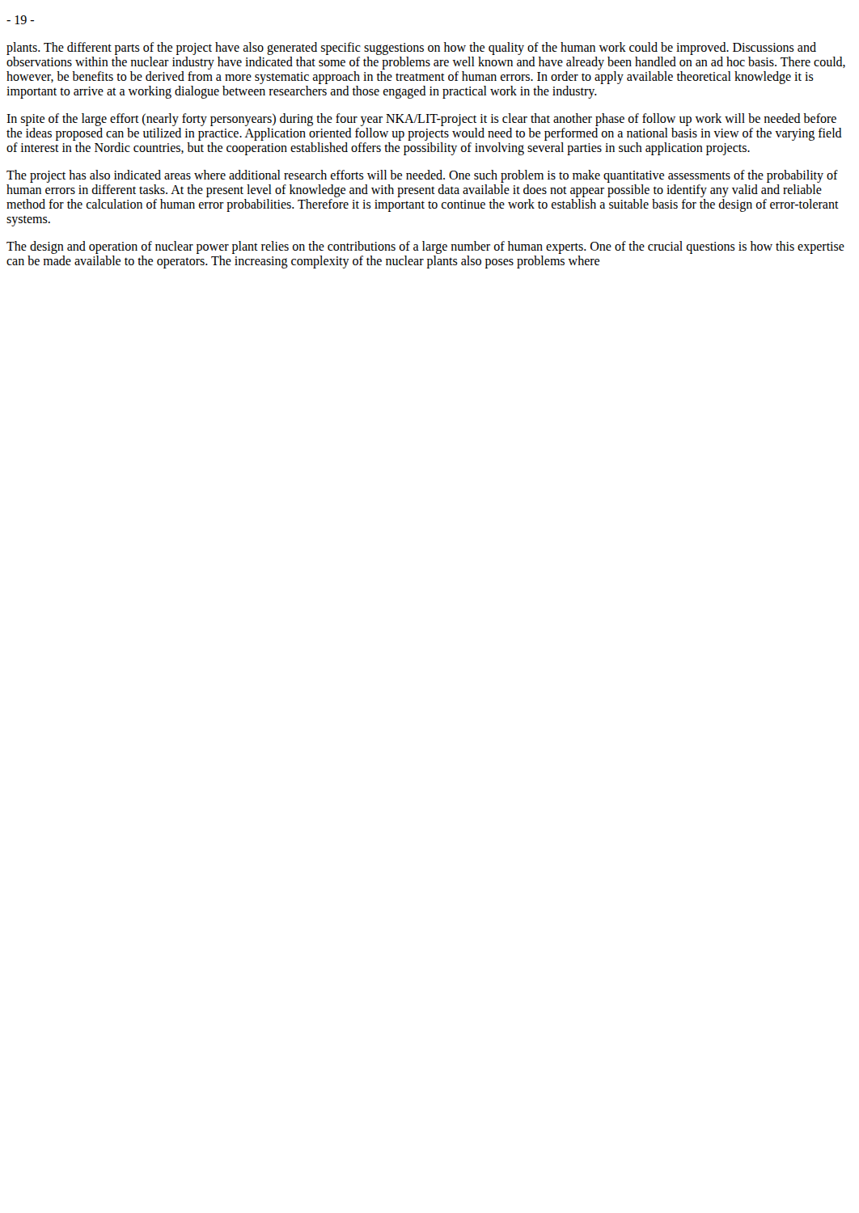- 19 -
plants. The different parts of the project have also generated specific suggestions on how the quality of the human work could be improved. Discussions and observations within the nuclear industry have indicated that some of the problems are well known and have already been handled on an ad hoc basis. There could, however, be benefits to be derived from a more systematic approach in the treatment of human errors. In order to apply available theoretical knowledge it is important to arrive at a working dialogue between researchers and those engaged in practical work in the industry.
In spite of the large effort (nearly forty personyears) during the four year NKA/LIT-project it is clear that another phase of follow up work will be needed before the ideas proposed can be utilized in practice. Application oriented follow up projects would need to be performed on a national basis in view of the varying field of interest in the Nordic countries, but the cooperation established offers the possibility of involving several parties in such application projects.
The project has also indicated areas where additional research efforts will be needed. One such problem is to make quantitative assessments of the probability of human errors in different tasks. At the present level of knowledge and with present data available it does not appear possible to identify any valid and reliable method for the calculation of human error probabilities. Therefore it is important to continue the work to establish a suitable basis for the design of error-tolerant systems.
The design and operation of nuclear power plant relies on the contributions of a large number of human experts. One of the crucial questions is how this expertise can be made available to the operators. The increasing complexity of the nuclear plants also poses problems where